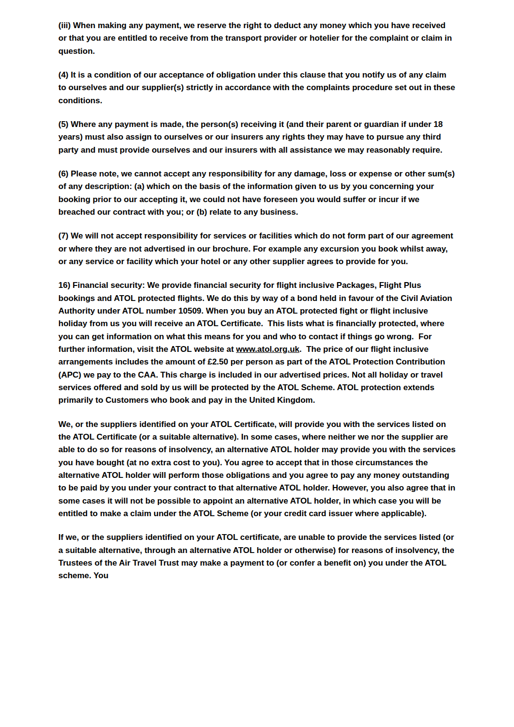(iii) When making any payment, we reserve the right to deduct any money which you have received or that you are entitled to receive from the transport provider or hotelier for the complaint or claim in question.
(4) It is a condition of our acceptance of obligation under this clause that you notify us of any claim to ourselves and our supplier(s) strictly in accordance with the complaints procedure set out in these conditions.
(5) Where any payment is made, the person(s) receiving it (and their parent or guardian if under 18 years) must also assign to ourselves or our insurers any rights they may have to pursue any third party and must provide ourselves and our insurers with all assistance we may reasonably require.
(6) Please note, we cannot accept any responsibility for any damage, loss or expense or other sum(s) of any description: (a) which on the basis of the information given to us by you concerning your booking prior to our accepting it, we could not have foreseen you would suffer or incur if we breached our contract with you; or (b) relate to any business.
(7) We will not accept responsibility for services or facilities which do not form part of our agreement or where they are not advertised in our brochure. For example any excursion you book whilst away, or any service or facility which your hotel or any other supplier agrees to provide for you.
16) Financial security: We provide financial security for flight inclusive Packages, Flight Plus bookings and ATOL protected flights. We do this by way of a bond held in favour of the Civil Aviation Authority under ATOL number 10509. When you buy an ATOL protected fight or flight inclusive holiday from us you will receive an ATOL Certificate. This lists what is financially protected, where you can get information on what this means for you and who to contact if things go wrong. For further information, visit the ATOL website at www.atol.org.uk. The price of our flight inclusive arrangements includes the amount of £2.50 per person as part of the ATOL Protection Contribution (APC) we pay to the CAA. This charge is included in our advertised prices. Not all holiday or travel services offered and sold by us will be protected by the ATOL Scheme. ATOL protection extends primarily to Customers who book and pay in the United Kingdom.
We, or the suppliers identified on your ATOL Certificate, will provide you with the services listed on the ATOL Certificate (or a suitable alternative). In some cases, where neither we nor the supplier are able to do so for reasons of insolvency, an alternative ATOL holder may provide you with the services you have bought (at no extra cost to you). You agree to accept that in those circumstances the alternative ATOL holder will perform those obligations and you agree to pay any money outstanding to be paid by you under your contract to that alternative ATOL holder. However, you also agree that in some cases it will not be possible to appoint an alternative ATOL holder, in which case you will be entitled to make a claim under the ATOL Scheme (or your credit card issuer where applicable).
If we, or the suppliers identified on your ATOL certificate, are unable to provide the services listed (or a suitable alternative, through an alternative ATOL holder or otherwise) for reasons of insolvency, the Trustees of the Air Travel Trust may make a payment to (or confer a benefit on) you under the ATOL scheme. You